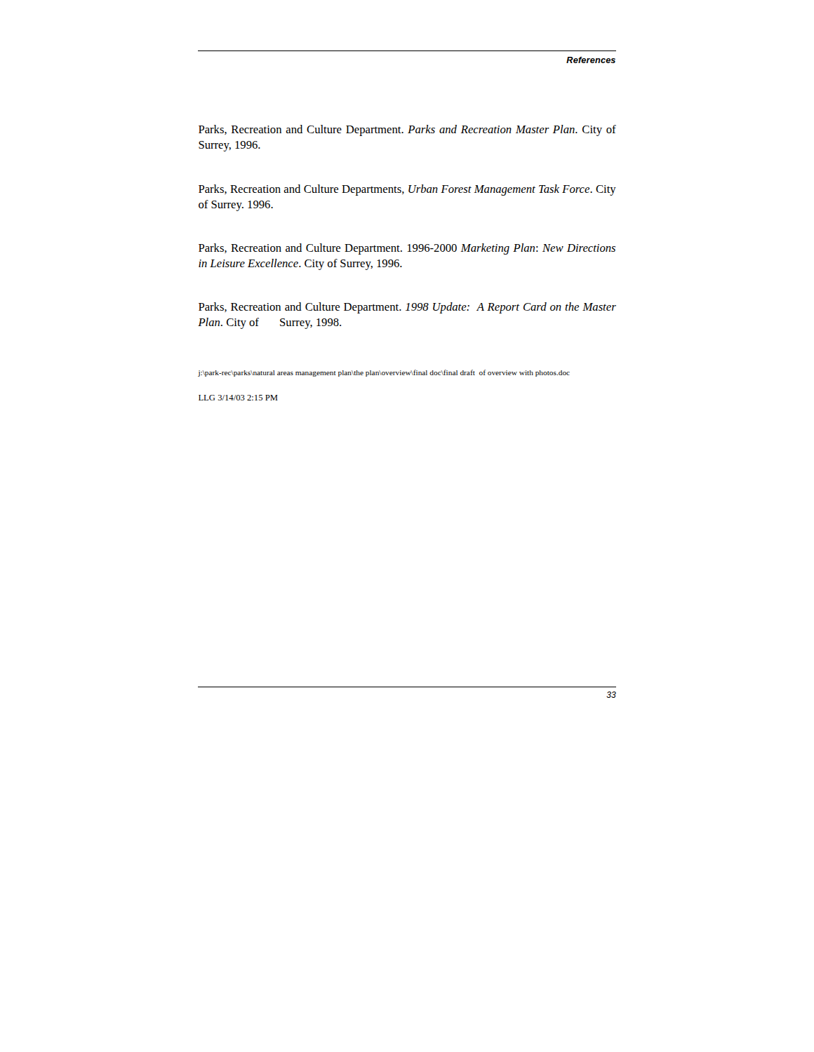References
Parks, Recreation and Culture Department. Parks and Recreation Master Plan. City of Surrey, 1996.
Parks, Recreation and Culture Departments, Urban Forest Management Task Force. City of Surrey. 1996.
Parks, Recreation and Culture Department. 1996-2000 Marketing Plan: New Directions in Leisure Excellence. City of Surrey, 1996.
Parks, Recreation and Culture Department. 1998 Update: A Report Card on the Master Plan. City of Surrey, 1998.
j:\park-rec\parks\natural areas management plan\the plan\overview\final doc\final draft of overview with photos.doc
LLG 3/14/03 2:15 PM
33